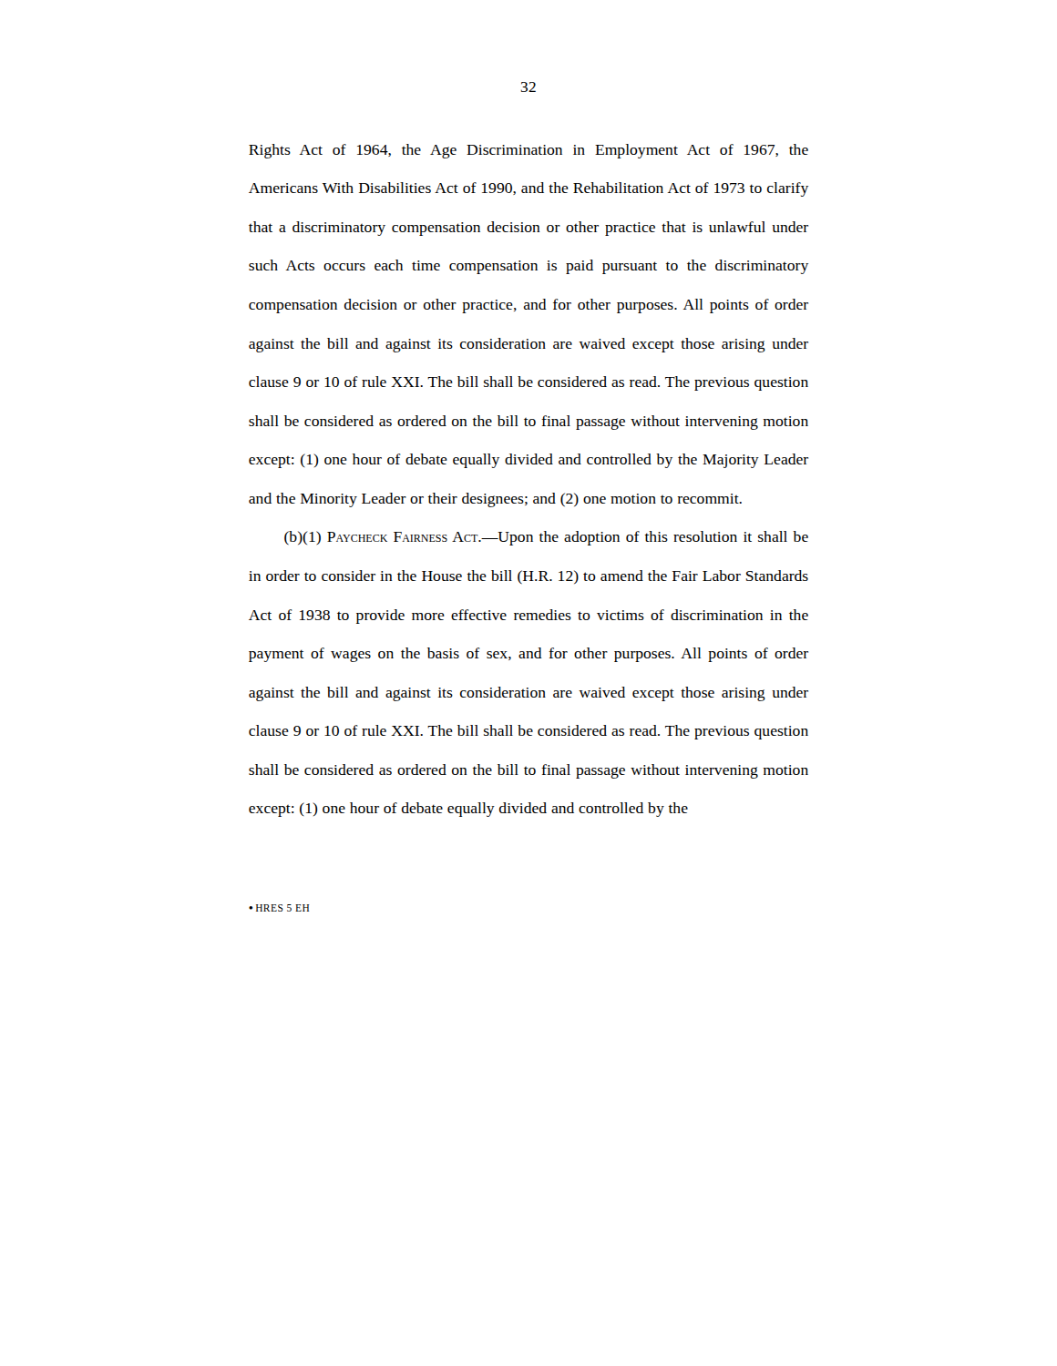32
Rights Act of 1964, the Age Discrimination in Employment Act of 1967, the Americans With Disabilities Act of 1990, and the Rehabilitation Act of 1973 to clarify that a discriminatory compensation decision or other practice that is unlawful under such Acts occurs each time compensation is paid pursuant to the discriminatory compensation decision or other practice, and for other purposes. All points of order against the bill and against its consideration are waived except those arising under clause 9 or 10 of rule XXI. The bill shall be considered as read. The previous question shall be considered as ordered on the bill to final passage without intervening motion except: (1) one hour of debate equally divided and controlled by the Majority Leader and the Minority Leader or their designees; and (2) one motion to recommit.
(b)(1) Paycheck Fairness Act.—Upon the adoption of this resolution it shall be in order to consider in the House the bill (H.R. 12) to amend the Fair Labor Standards Act of 1938 to provide more effective remedies to victims of discrimination in the payment of wages on the basis of sex, and for other purposes. All points of order against the bill and against its consideration are waived except those arising under clause 9 or 10 of rule XXI. The bill shall be considered as read. The previous question shall be considered as ordered on the bill to final passage without intervening motion except: (1) one hour of debate equally divided and controlled by the
•HRES 5 EH